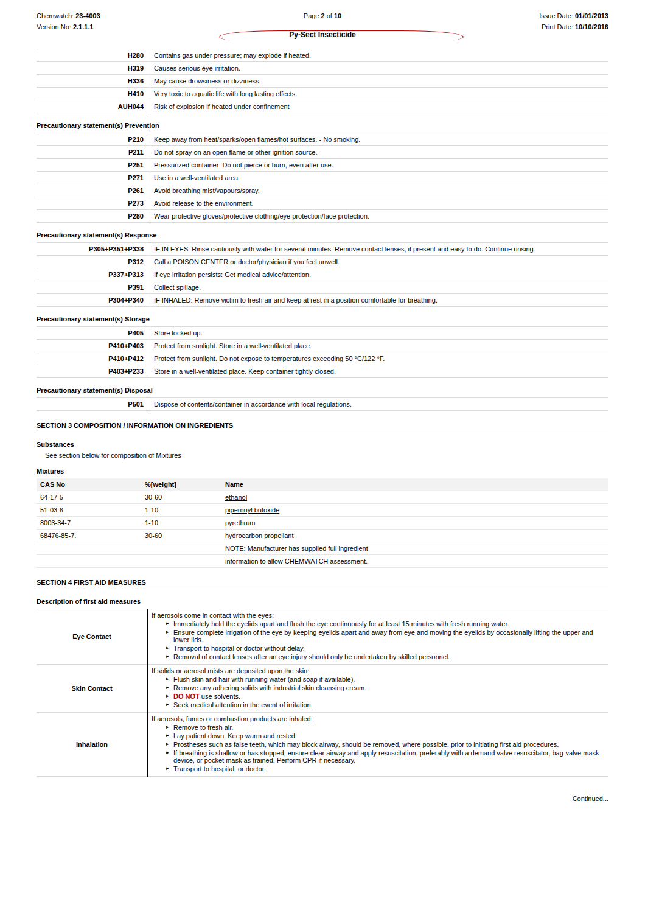Chemwatch: 23-4003
Version No: 2.1.1.1
Page 2 of 10
Py-Sect Insecticide
Issue Date: 01/01/2013
Print Date: 10/10/2016
| H280 | Contains gas under pressure; may explode if heated. |
| H319 | Causes serious eye irritation. |
| H336 | May cause drowsiness or dizziness. |
| H410 | Very toxic to aquatic life with long lasting effects. |
| AUH044 | Risk of explosion if heated under confinement |
Precautionary statement(s) Prevention
| P210 | Keep away from heat/sparks/open flames/hot surfaces. - No smoking. |
| P211 | Do not spray on an open flame or other ignition source. |
| P251 | Pressurized container: Do not pierce or burn, even after use. |
| P271 | Use in a well-ventilated area. |
| P261 | Avoid breathing mist/vapours/spray. |
| P273 | Avoid release to the environment. |
| P280 | Wear protective gloves/protective clothing/eye protection/face protection. |
Precautionary statement(s) Response
| P305+P351+P338 | IF IN EYES: Rinse cautiously with water for several minutes. Remove contact lenses, if present and easy to do. Continue rinsing. |
| P312 | Call a POISON CENTER or doctor/physician if you feel unwell. |
| P337+P313 | If eye irritation persists: Get medical advice/attention. |
| P391 | Collect spillage. |
| P304+P340 | IF INHALED: Remove victim to fresh air and keep at rest in a position comfortable for breathing. |
Precautionary statement(s) Storage
| P405 | Store locked up. |
| P410+P403 | Protect from sunlight. Store in a well-ventilated place. |
| P410+P412 | Protect from sunlight. Do not expose to temperatures exceeding 50 °C/122 °F. |
| P403+P233 | Store in a well-ventilated place. Keep container tightly closed. |
Precautionary statement(s) Disposal
| P501 | Dispose of contents/container in accordance with local regulations. |
SECTION 3 COMPOSITION / INFORMATION ON INGREDIENTS
Substances
See section below for composition of Mixtures
Mixtures
| CAS No | %[weight] | Name |
| --- | --- | --- |
| 64-17-5 | 30-60 | ethanol |
| 51-03-6 | 1-10 | piperonyl butoxide |
| 8003-34-7 | 1-10 | pyrethrum |
| 68476-85-7. | 30-60 | hydrocarbon propellant |
| | | NOTE: Manufacturer has supplied full ingredient |
| | | information to allow CHEMWATCH assessment. |
SECTION 4 FIRST AID MEASURES
Description of first aid measures
| Eye Contact | If aerosols come in contact with the eyes: Immediately hold the eyelids apart and flush the eye continuously for at least 15 minutes with fresh running water. Ensure complete irrigation of the eye by keeping eyelids apart and away from eye and moving the eyelids by occasionally lifting the upper and lower lids. Transport to hospital or doctor without delay. Removal of contact lenses after an eye injury should only be undertaken by skilled personnel. |
| Skin Contact | If solids or aerosol mists are deposited upon the skin: Flush skin and hair with running water (and soap if available). Remove any adhering solids with industrial skin cleansing cream. DO NOT use solvents. Seek medical attention in the event of irritation. |
| Inhalation | If aerosols, fumes or combustion products are inhaled: Remove to fresh air. Lay patient down. Keep warm and rested. Prostheses such as false teeth, which may block airway, should be removed, where possible, prior to initiating first aid procedures. If breathing is shallow or has stopped, ensure clear airway and apply resuscitation, preferably with a demand valve resuscitator, bag-valve mask device, or pocket mask as trained. Perform CPR if necessary. Transport to hospital, or doctor. |
Continued...